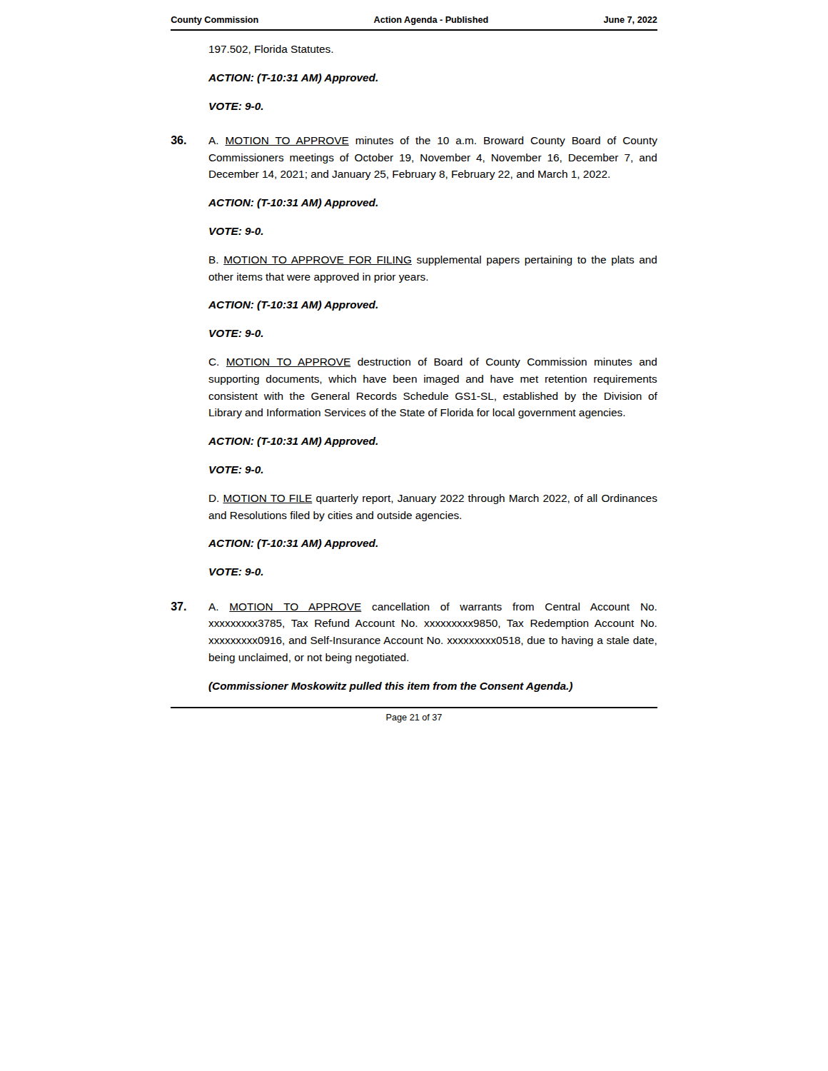County Commission Action Agenda - Published June 7, 2022
197.502, Florida Statutes.
ACTION: (T-10:31 AM) Approved.
VOTE: 9-0.
36.
A. MOTION TO APPROVE minutes of the 10 a.m. Broward County Board of County Commissioners meetings of October 19, November 4, November 16, December 7, and December 14, 2021; and January 25, February 8, February 22, and March 1, 2022.
ACTION: (T-10:31 AM) Approved.
VOTE: 9-0.
B. MOTION TO APPROVE FOR FILING supplemental papers pertaining to the plats and other items that were approved in prior years.
ACTION: (T-10:31 AM) Approved.
VOTE: 9-0.
C. MOTION TO APPROVE destruction of Board of County Commission minutes and supporting documents, which have been imaged and have met retention requirements consistent with the General Records Schedule GS1-SL, established by the Division of Library and Information Services of the State of Florida for local government agencies.
ACTION: (T-10:31 AM) Approved.
VOTE: 9-0.
D. MOTION TO FILE quarterly report, January 2022 through March 2022, of all Ordinances and Resolutions filed by cities and outside agencies.
ACTION: (T-10:31 AM) Approved.
VOTE: 9-0.
37.
A. MOTION TO APPROVE cancellation of warrants from Central Account No. xxxxxxxxx3785, Tax Refund Account No. xxxxxxxxx9850, Tax Redemption Account No. xxxxxxxxx0916, and Self-Insurance Account No. xxxxxxxxx0518, due to having a stale date, being unclaimed, or not being negotiated.
(Commissioner Moskowitz pulled this item from the Consent Agenda.)
Page 21 of 37